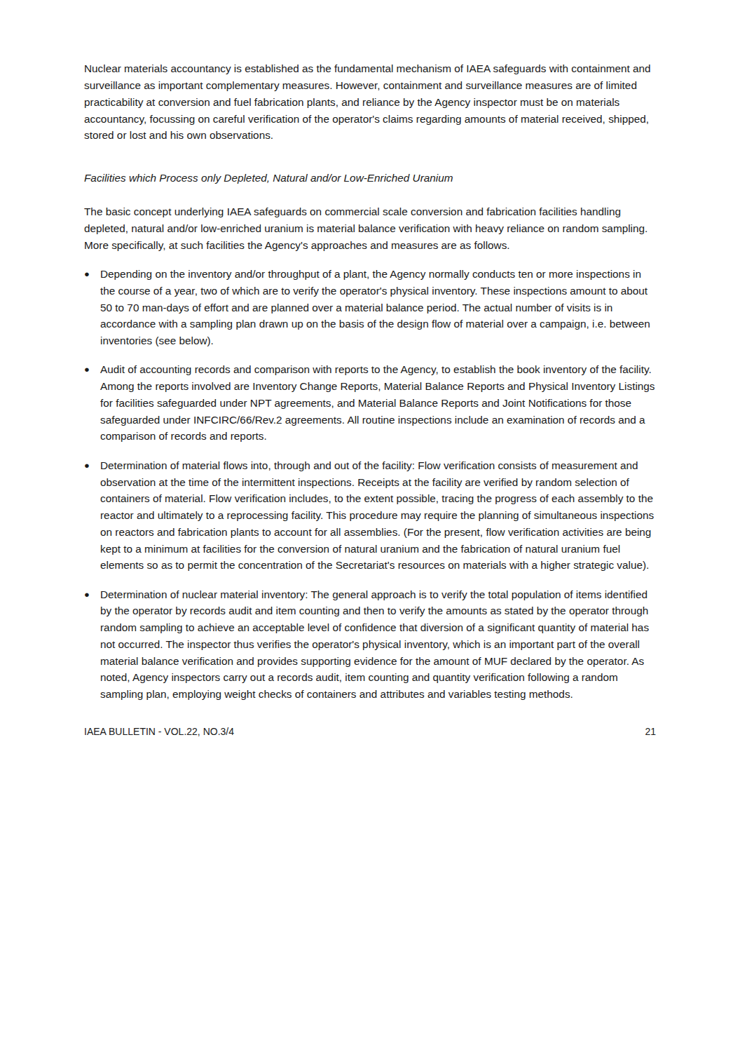Nuclear materials accountancy is established as the fundamental mechanism of IAEA safeguards with containment and surveillance as important complementary measures. However, containment and surveillance measures are of limited practicability at conversion and fuel fabrication plants, and reliance by the Agency inspector must be on materials accountancy, focussing on careful verification of the operator's claims regarding amounts of material received, shipped, stored or lost and his own observations.
Facilities which Process only Depleted, Natural and/or Low-Enriched Uranium
The basic concept underlying IAEA safeguards on commercial scale conversion and fabrication facilities handling depleted, natural and/or low-enriched uranium is material balance verification with heavy reliance on random sampling. More specifically, at such facilities the Agency's approaches and measures are as follows.
Depending on the inventory and/or throughput of a plant, the Agency normally conducts ten or more inspections in the course of a year, two of which are to verify the operator's physical inventory. These inspections amount to about 50 to 70 man-days of effort and are planned over a material balance period. The actual number of visits is in accordance with a sampling plan drawn up on the basis of the design flow of material over a campaign, i.e. between inventories (see below).
Audit of accounting records and comparison with reports to the Agency, to establish the book inventory of the facility. Among the reports involved are Inventory Change Reports, Material Balance Reports and Physical Inventory Listings for facilities safeguarded under NPT agreements, and Material Balance Reports and Joint Notifications for those safeguarded under INFCIRC/66/Rev.2 agreements. All routine inspections include an examination of records and a comparison of records and reports.
Determination of material flows into, through and out of the facility: Flow verification consists of measurement and observation at the time of the intermittent inspections. Receipts at the facility are verified by random selection of containers of material. Flow verification includes, to the extent possible, tracing the progress of each assembly to the reactor and ultimately to a reprocessing facility. This procedure may require the planning of simultaneous inspections on reactors and fabrication plants to account for all assemblies. (For the present, flow verification activities are being kept to a minimum at facilities for the conversion of natural uranium and the fabrication of natural uranium fuel elements so as to permit the concentration of the Secretariat's resources on materials with a higher strategic value).
Determination of nuclear material inventory: The general approach is to verify the total population of items identified by the operator by records audit and item counting and then to verify the amounts as stated by the operator through random sampling to achieve an acceptable level of confidence that diversion of a significant quantity of material has not occurred. The inspector thus verifies the operator's physical inventory, which is an important part of the overall material balance verification and provides supporting evidence for the amount of MUF declared by the operator. As noted, Agency inspectors carry out a records audit, item counting and quantity verification following a random sampling plan, employing weight checks of containers and attributes and variables testing methods.
IAEA BULLETIN - VOL.22, NO.3/4 21